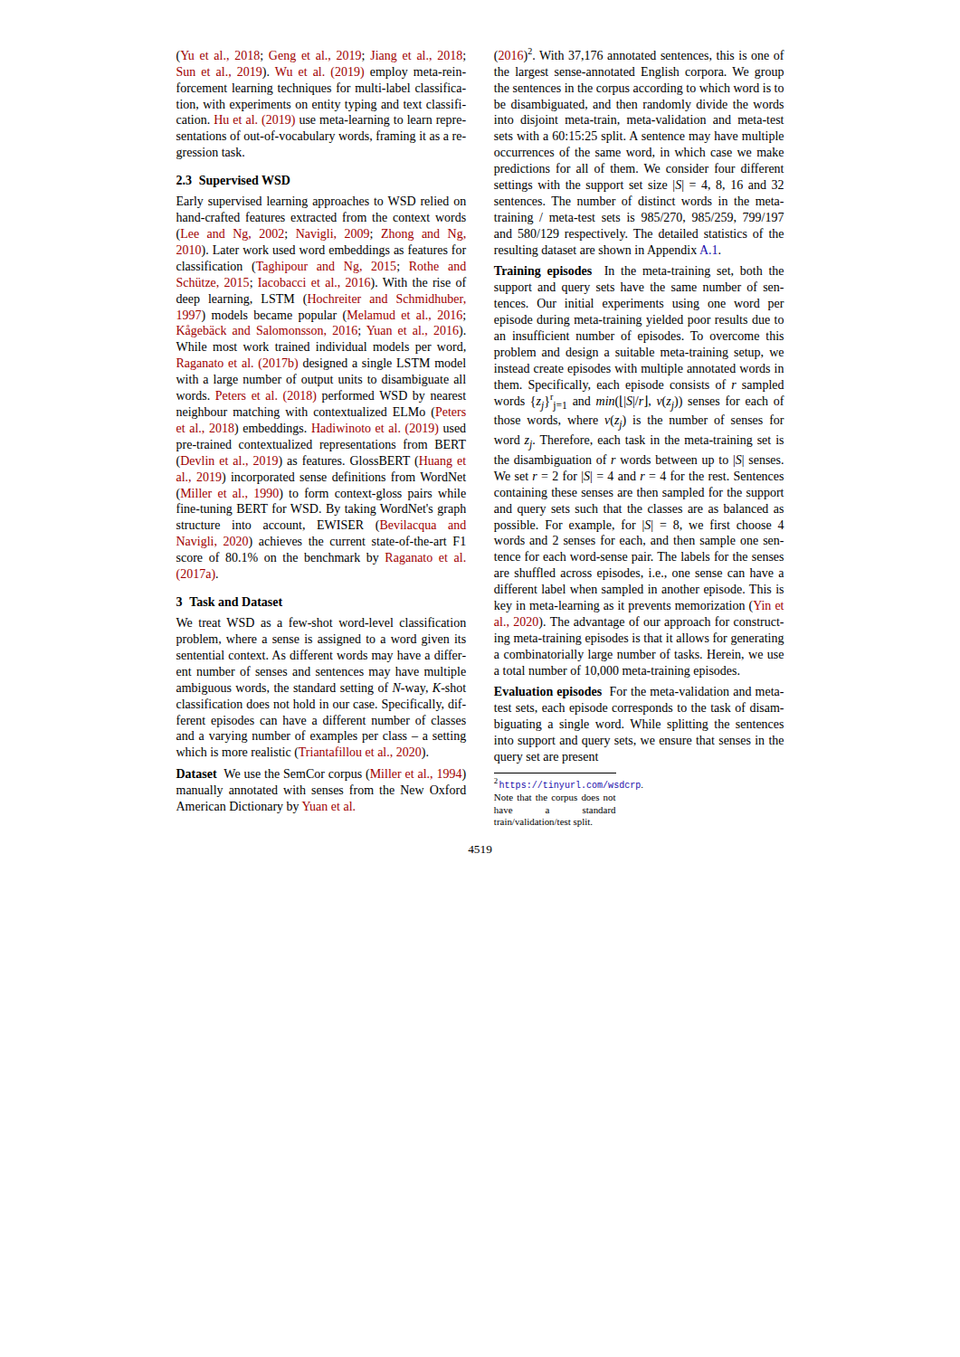(Yu et al., 2018; Geng et al., 2019; Jiang et al., 2018; Sun et al., 2019). Wu et al. (2019) employ meta-reinforcement learning techniques for multi-label classification, with experiments on entity typing and text classification. Hu et al. (2019) use meta-learning to learn representations of out-of-vocabulary words, framing it as a regression task.
2.3 Supervised WSD
Early supervised learning approaches to WSD relied on hand-crafted features extracted from the context words (Lee and Ng, 2002; Navigli, 2009; Zhong and Ng, 2010). Later work used word embeddings as features for classification (Taghipour and Ng, 2015; Rothe and Schütze, 2015; Iacobacci et al., 2016). With the rise of deep learning, LSTM (Hochreiter and Schmidhuber, 1997) models became popular (Melamud et al., 2016; Kågebäck and Salomonsson, 2016; Yuan et al., 2016). While most work trained individual models per word, Raganato et al. (2017b) designed a single LSTM model with a large number of output units to disambiguate all words. Peters et al. (2018) performed WSD by nearest neighbour matching with contextualized ELMo (Peters et al., 2018) embeddings. Hadiwinoto et al. (2019) used pre-trained contextualized representations from BERT (Devlin et al., 2019) as features. GlossBERT (Huang et al., 2019) incorporated sense definitions from WordNet (Miller et al., 1990) to form context-gloss pairs while fine-tuning BERT for WSD. By taking WordNet's graph structure into account, EWISER (Bevilacqua and Navigli, 2020) achieves the current state-of-the-art F1 score of 80.1% on the benchmark by Raganato et al. (2017a).
3 Task and Dataset
We treat WSD as a few-shot word-level classification problem, where a sense is assigned to a word given its sentential context. As different words may have a different number of senses and sentences may have multiple ambiguous words, the standard setting of N-way, K-shot classification does not hold in our case. Specifically, different episodes can have a different number of classes and a varying number of examples per class – a setting which is more realistic (Triantafillou et al., 2020).
Dataset We use the SemCor corpus (Miller et al., 1994) manually annotated with senses from the New Oxford American Dictionary by Yuan et al.
(2016)2. With 37,176 annotated sentences, this is one of the largest sense-annotated English corpora. We group the sentences in the corpus according to which word is to be disambiguated, and then randomly divide the words into disjoint meta-train, meta-validation and meta-test sets with a 60:15:25 split. A sentence may have multiple occurrences of the same word, in which case we make predictions for all of them. We consider four different settings with the support set size |S| = 4, 8, 16 and 32 sentences. The number of distinct words in the meta-training / meta-test sets is 985/270, 985/259, 799/197 and 580/129 respectively. The detailed statistics of the resulting dataset are shown in Appendix A.1.
Training episodes In the meta-training set, both the support and query sets have the same number of sentences. Our initial experiments using one word per episode during meta-training yielded poor results due to an insufficient number of episodes. To overcome this problem and design a suitable meta-training setup, we instead create episodes with multiple annotated words in them. Specifically, each episode consists of r sampled words {zj}rj=1 and min(⌊|S|/r⌋, ν(zj)) senses for each of those words, where ν(zj) is the number of senses for word zj. Therefore, each task in the meta-training set is the disambiguation of r words between up to |S| senses. We set r = 2 for |S| = 4 and r = 4 for the rest. Sentences containing these senses are then sampled for the support and query sets such that the classes are as balanced as possible. For example, for |S| = 8, we first choose 4 words and 2 senses for each, and then sample one sentence for each word-sense pair. The labels for the senses are shuffled across episodes, i.e., one sense can have a different label when sampled in another episode. This is key in meta-learning as it prevents memorization (Yin et al., 2020). The advantage of our approach for constructing meta-training episodes is that it allows for generating a combinatorially large number of tasks. Herein, we use a total number of 10,000 meta-training episodes.
Evaluation episodes For the meta-validation and meta-test sets, each episode corresponds to the task of disambiguating a single word. While splitting the sentences into support and query sets, we ensure that senses in the query set are present
2 https://tinyurl.com/wsdcrp. Note that the corpus does not have a standard train/validation/test split.
4519